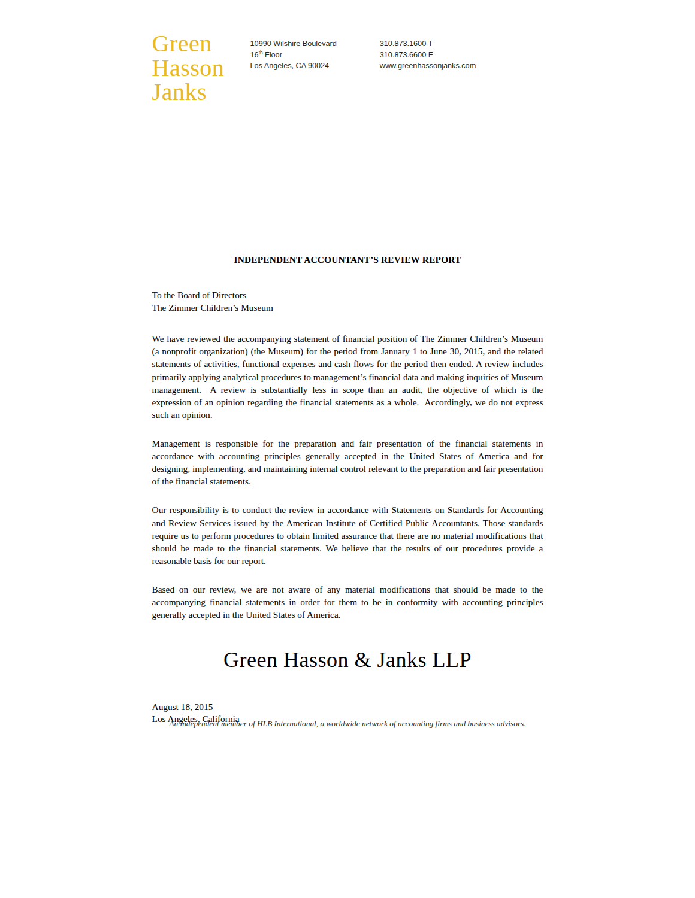Green
Hasson
Janks
10990 Wilshire Boulevard
16th Floor
Los Angeles, CA 90024
310.873.1600 T
310.873.6600 F
www.greenhassonjanks.com
INDEPENDENT ACCOUNTANT’S REVIEW REPORT
To the Board of Directors
The Zimmer Children’s Museum
We have reviewed the accompanying statement of financial position of The Zimmer Children’s Museum (a nonprofit organization) (the Museum) for the period from January 1 to June 30, 2015, and the related statements of activities, functional expenses and cash flows for the period then ended. A review includes primarily applying analytical procedures to management’s financial data and making inquiries of Museum management. A review is substantially less in scope than an audit, the objective of which is the expression of an opinion regarding the financial statements as a whole. Accordingly, we do not express such an opinion.
Management is responsible for the preparation and fair presentation of the financial statements in accordance with accounting principles generally accepted in the United States of America and for designing, implementing, and maintaining internal control relevant to the preparation and fair presentation of the financial statements.
Our responsibility is to conduct the review in accordance with Statements on Standards for Accounting and Review Services issued by the American Institute of Certified Public Accountants. Those standards require us to perform procedures to obtain limited assurance that there are no material modifications that should be made to the financial statements. We believe that the results of our procedures provide a reasonable basis for our report.
Based on our review, we are not aware of any material modifications that should be made to the accompanying financial statements in order for them to be in conformity with accounting principles generally accepted in the United States of America.
Green Hasson & Janks LLP
August 18, 2015
Los Angeles, California
An independent member of HLB International, a worldwide network of accounting firms and business advisors.